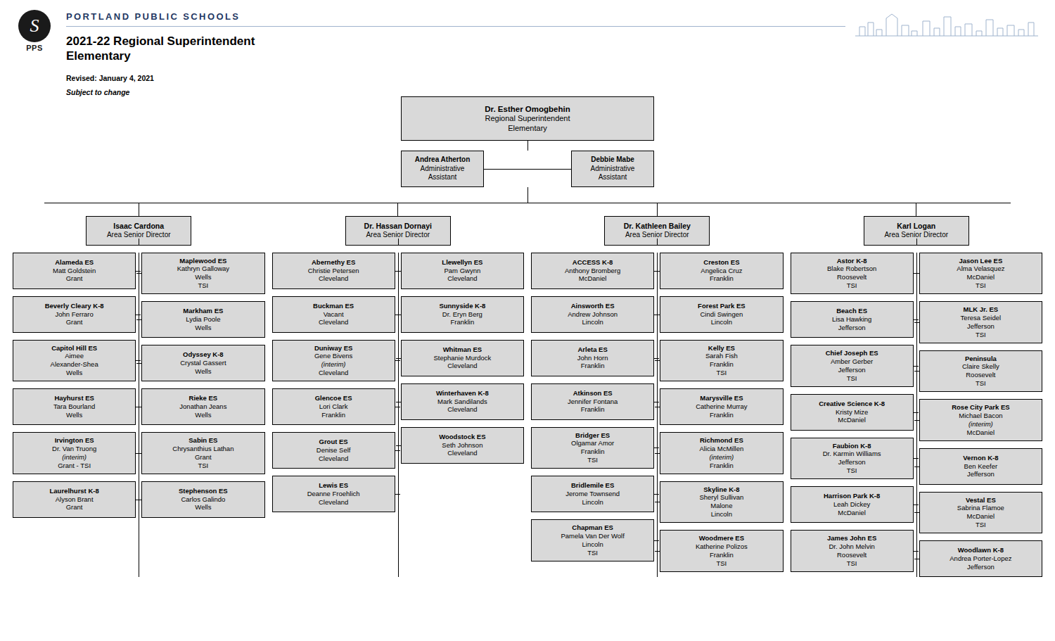S PPS
Portland Public Schools
2021-22 Regional Superintendent
Elementary
Revised: January 4, 2021
Subject to change
Dr. Esther Omogbehin Regional Superintendent Elementary
Andrea Atherton Administrative Assistant
Debbie Mabe Administrative Assistant
Isaac Cardona Area Senior Director
Dr. Hassan Dornayi Area Senior Director
Dr. Kathleen Bailey Area Senior Director
Karl Logan Area Senior Director
Alameda ES Matt Goldstein Grant
Beverly Cleary K-8 John Ferraro Grant
Capitol Hill ES Aimee
Alexander-Shea Wells
Hayhurst ES Tara Bourland Wells
Irvington ES Dr. Van Truong (interim) Grant - TSI
Laurelhurst K-8 Alyson Brant Grant
Maplewood ES Kathryn Galloway Wells TSI
Markham ES Lydia Poole Wells
Odyssey K-8 Crystal Gassert Wells
Rieke ES Jonathan Jeans Wells
Sabin ES Chrysanthius Lathan Grant TSI
Stephenson ES Carlos Galindo Wells
Abernethy ES Christie Petersen Cleveland
Buckman ES Vacant Cleveland
Duniway ES Gene Bivens (interim) Cleveland
Glencoe ES Lori Clark Franklin
Grout ES Denise Self Cleveland
Lewis ES Deanne Froehlich Cleveland
Llewellyn ES Pam Gwynn Cleveland
Sunnyside K-8 Dr. Eryn Berg Franklin
Whitman ES Stephanie Murdock Cleveland
Winterhaven K-8 Mark Sandilands Cleveland
Woodstock ES Seth Johnson Cleveland
ACCESS K-8 Anthony Bromberg McDaniel
Ainsworth ES Andrew Johnson Lincoln
Arleta ES John Horn Franklin
Atkinson ES Jennifer Fontana Franklin
Bridger ES Olgamar Amor Franklin TSI
Bridlemile ES Jerome Townsend Lincoln
Chapman ES Pamela Van Der Wolf Lincoln TSI
Creston ES Angelica Cruz Franklin
Forest Park ES Cindi Swingen Lincoln
Kelly ES Sarah Fish Franklin TSI
Marysville ES Catherine Murray Franklin
Richmond ES Alicia McMillen (interim) Franklin
Skyline K-8 Sheryl Sullivan
Malone Lincoln
Woodmere ES Katherine Polizos Franklin TSI
Astor K-8 Blake Robertson Roosevelt TSI
Beach ES Lisa Hawking Jefferson
Chief Joseph ES Amber Gerber Jefferson TSI
Creative Science K-8 Kristy Mize McDaniel
Faubion K-8 Dr. Karmin Williams Jefferson TSI
Harrison Park K-8 Leah Dickey McDaniel
James John ES Dr. John Melvin Roosevelt TSI
Jason Lee ES Alma Velasquez McDaniel TSI
MLK Jr. ES Teresa Seidel Jefferson TSI
Peninsula Claire Skelly Roosevelt TSI
Rose City Park ES Michael Bacon (interim) McDaniel
Vernon K-8 Ben Keefer Jefferson
Vestal ES Sabrina Flamoe McDaniel TSI
Woodlawn K-8 Andrea Porter-Lopez Jefferson